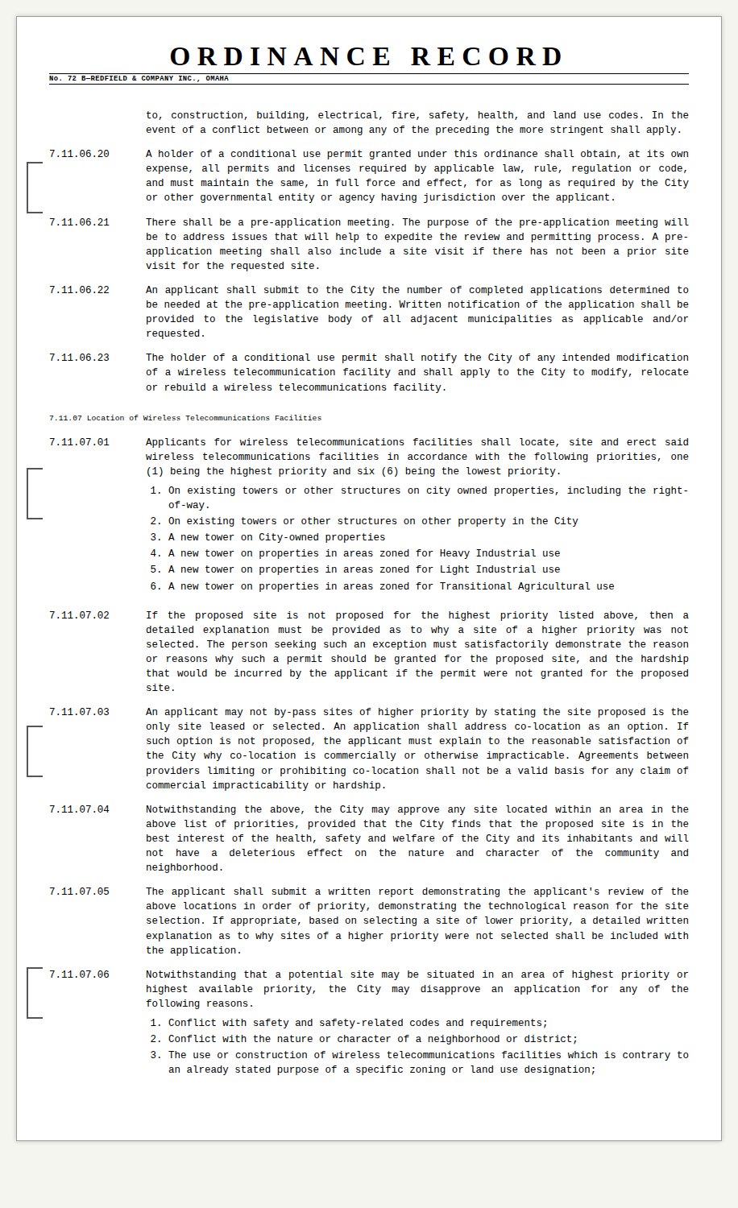ORDINANCE RECORD
No. 72 B—REDFIELD & COMPANY INC., OMAHA
to, construction, building, electrical, fire, safety, health, and land use codes. In the event of a conflict between or among any of the preceding the more stringent shall apply.
7.11.06.20
A holder of a conditional use permit granted under this ordinance shall obtain, at its own expense, all permits and licenses required by applicable law, rule, regulation or code, and must maintain the same, in full force and effect, for as long as required by the City or other governmental entity or agency having jurisdiction over the applicant.
7.11.06.21
There shall be a pre-application meeting. The purpose of the pre-application meeting will be to address issues that will help to expedite the review and permitting process. A pre-application meeting shall also include a site visit if there has not been a prior site visit for the requested site.
7.11.06.22
An applicant shall submit to the City the number of completed applications determined to be needed at the pre-application meeting. Written notification of the application shall be provided to the legislative body of all adjacent municipalities as applicable and/or requested.
7.11.06.23
The holder of a conditional use permit shall notify the City of any intended modification of a wireless telecommunication facility and shall apply to the City to modify, relocate or rebuild a wireless telecommunications facility.
7.11.07 Location of Wireless Telecommunications Facilities
7.11.07.01
Applicants for wireless telecommunications facilities shall locate, site and erect said wireless telecommunications facilities in accordance with the following priorities, one (1) being the highest priority and six (6) being the lowest priority.
On existing towers or other structures on city owned properties, including the right-of-way.
On existing towers or other structures on other property in the City
A new tower on City-owned properties
A new tower on properties in areas zoned for Heavy Industrial use
A new tower on properties in areas zoned for Light Industrial use
A new tower on properties in areas zoned for Transitional Agricultural use
7.11.07.02
If the proposed site is not proposed for the highest priority listed above, then a detailed explanation must be provided as to why a site of a higher priority was not selected. The person seeking such an exception must satisfactorily demonstrate the reason or reasons why such a permit should be granted for the proposed site, and the hardship that would be incurred by the applicant if the permit were not granted for the proposed site.
7.11.07.03
An applicant may not by-pass sites of higher priority by stating the site proposed is the only site leased or selected. An application shall address co-location as an option. If such option is not proposed, the applicant must explain to the reasonable satisfaction of the City why co-location is commercially or otherwise impracticable. Agreements between providers limiting or prohibiting co-location shall not be a valid basis for any claim of commercial impracticability or hardship.
7.11.07.04
Notwithstanding the above, the City may approve any site located within an area in the above list of priorities, provided that the City finds that the proposed site is in the best interest of the health, safety and welfare of the City and its inhabitants and will not have a deleterious effect on the nature and character of the community and neighborhood.
7.11.07.05
The applicant shall submit a written report demonstrating the applicant's review of the above locations in order of priority, demonstrating the technological reason for the site selection. If appropriate, based on selecting a site of lower priority, a detailed written explanation as to why sites of a higher priority were not selected shall be included with the application.
7.11.07.06
Notwithstanding that a potential site may be situated in an area of highest priority or highest available priority, the City may disapprove an application for any of the following reasons.
Conflict with safety and safety-related codes and requirements;
Conflict with the nature or character of a neighborhood or district;
The use or construction of wireless telecommunications facilities which is contrary to an already stated purpose of a specific zoning or land use designation;